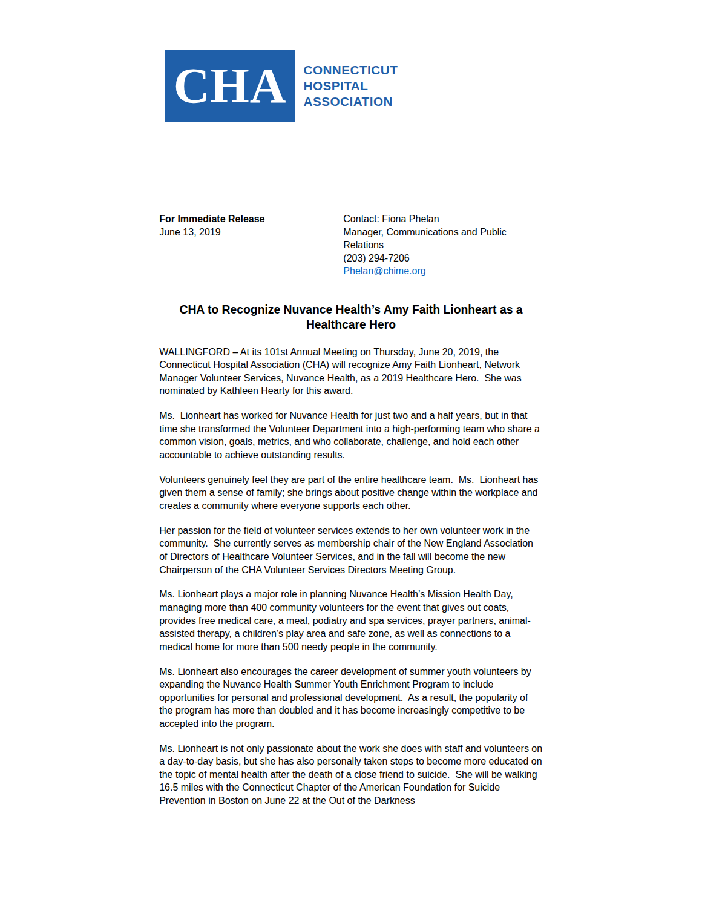CHA Connecticut
Hospital
Association
| For Immediate Release June 13, 2019 | Contact: Fiona Phelan Manager, Communications and Public Relations (203) 294-7206 Phelan@chime.org |
CHA to Recognize Nuvance Health’s Amy Faith Lionheart as a Healthcare Hero
WALLINGFORD – At its 101st Annual Meeting on Thursday, June 20, 2019, the Connecticut Hospital Association (CHA) will recognize Amy Faith Lionheart, Network Manager Volunteer Services, Nuvance Health, as a 2019 Healthcare Hero. She was nominated by Kathleen Hearty for this award.
Ms. Lionheart has worked for Nuvance Health for just two and a half years, but in that time she transformed the Volunteer Department into a high-performing team who share a common vision, goals, metrics, and who collaborate, challenge, and hold each other accountable to achieve outstanding results.
Volunteers genuinely feel they are part of the entire healthcare team. Ms. Lionheart has given them a sense of family; she brings about positive change within the workplace and creates a community where everyone supports each other.
Her passion for the field of volunteer services extends to her own volunteer work in the community. She currently serves as membership chair of the New England Association of Directors of Healthcare Volunteer Services, and in the fall will become the new Chairperson of the CHA Volunteer Services Directors Meeting Group.
Ms. Lionheart plays a major role in planning Nuvance Health’s Mission Health Day, managing more than 400 community volunteers for the event that gives out coats, provides free medical care, a meal, podiatry and spa services, prayer partners, animal-assisted therapy, a children’s play area and safe zone, as well as connections to a medical home for more than 500 needy people in the community.
Ms. Lionheart also encourages the career development of summer youth volunteers by expanding the Nuvance Health Summer Youth Enrichment Program to include opportunities for personal and professional development. As a result, the popularity of the program has more than doubled and it has become increasingly competitive to be accepted into the program.
Ms. Lionheart is not only passionate about the work she does with staff and volunteers on a day-to-day basis, but she has also personally taken steps to become more educated on the topic of mental health after the death of a close friend to suicide. She will be walking 16.5 miles with the Connecticut Chapter of the American Foundation for Suicide Prevention in Boston on June 22 at the Out of the Darkness